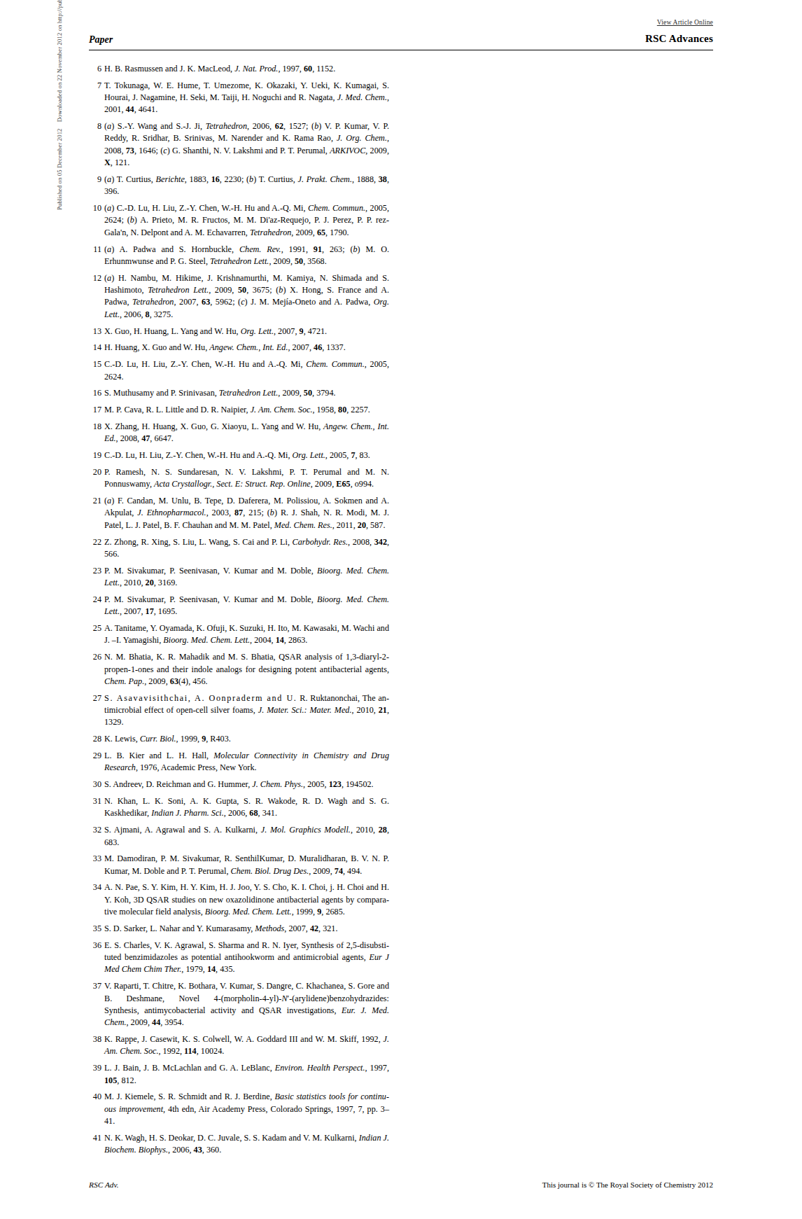View Article Online
Paper
RSC Advances
Published on 05 December 2012 Downloaded on 22 November 2012 on http://pubs.rsc.org | doi:10.1039/C2RA01215D
6 H. B. Rasmussen and J. K. MacLeod, J. Nat. Prod., 1997, 60, 1152.
7 T. Tokunaga, W. E. Hume, T. Umezome, K. Okazaki, Y. Ueki, K. Kumagai, S. Hourai, J. Nagamine, H. Seki, M. Taiji, H. Noguchi and R. Nagata, J. Med. Chem., 2001, 44, 4641.
8(a) S.-Y. Wang and S.-J. Ji, Tetrahedron, 2006, 62, 1527; (b) V. P. Kumar, V. P. Reddy, R. Sridhar, B. Srinivas, M. Narender and K. Rama Rao, J. Org. Chem., 2008, 73, 1646; (c) G. Shanthi, N. V. Lakshmi and P. T. Perumal, ARKIVOC, 2009, X, 121.
9(a) T. Curtius, Berichte, 1883, 16, 2230; (b) T. Curtius, J. Prakt. Chem., 1888, 38, 396.
10(a) C.-D. Lu, H. Liu, Z.-Y. Chen, W.-H. Hu and A.-Q. Mi, Chem. Commun., 2005, 2624; (b) A. Prieto, M. R. Fructos, M. M. Di'az-Requejo, P. J. Perez, P. P. rez-Gala'n, N. Delpont and A. M. Echavarren, Tetrahedron, 2009, 65, 1790.
11(a) A. Padwa and S. Hornbuckle, Chem. Rev., 1991, 91, 263; (b) M. O. Erhunmwunse and P. G. Steel, Tetrahedron Lett., 2009, 50, 3568.
12(a) H. Nambu, M. Hikime, J. Krishnamurthi, M. Kamiya, N. Shimada and S. Hashimoto, Tetrahedron Lett., 2009, 50, 3675; (b) X. Hong, S. France and A. Padwa, Tetrahedron, 2007, 63, 5962; (c) J. M. Mejía-Oneto and A. Padwa, Org. Lett., 2006, 8, 3275.
13 X. Guo, H. Huang, L. Yang and W. Hu, Org. Lett., 2007, 9, 4721.
14 H. Huang, X. Guo and W. Hu, Angew. Chem., Int. Ed., 2007, 46, 1337.
15 C.-D. Lu, H. Liu, Z.-Y. Chen, W.-H. Hu and A.-Q. Mi, Chem. Commun., 2005, 2624.
16 S. Muthusamy and P. Srinivasan, Tetrahedron Lett., 2009, 50, 3794.
17 M. P. Cava, R. L. Little and D. R. Naipier, J. Am. Chem. Soc., 1958, 80, 2257.
18 X. Zhang, H. Huang, X. Guo, G. Xiaoyu, L. Yang and W. Hu, Angew. Chem., Int. Ed., 2008, 47, 6647.
19 C.-D. Lu, H. Liu, Z.-Y. Chen, W.-H. Hu and A.-Q. Mi, Org. Lett., 2005, 7, 83.
20 P. Ramesh, N. S. Sundaresan, N. V. Lakshmi, P. T. Perumal and M. N. Ponnuswamy, Acta Crystallogr., Sect. E: Struct. Rep. Online, 2009, E65, o994.
21(a) F. Candan, M. Unlu, B. Tepe, D. Daferera, M. Polissiou, A. Sokmen and A. Akpulat, J. Ethnopharmacol., 2003, 87, 215; (b) R. J. Shah, N. R. Modi, M. J. Patel, L. J. Patel, B. F. Chauhan and M. M. Patel, Med. Chem. Res., 2011, 20, 587.
22 Z. Zhong, R. Xing, S. Liu, L. Wang, S. Cai and P. Li, Carbohydr. Res., 2008, 342, 566.
23 P. M. Sivakumar, P. Seenivasan, V. Kumar and M. Doble, Bioorg. Med. Chem. Lett., 2010, 20, 3169.
24 P. M. Sivakumar, P. Seenivasan, V. Kumar and M. Doble, Bioorg. Med. Chem. Lett., 2007, 17, 1695.
25 A. Tanitame, Y. Oyamada, K. Ofuji, K. Suzuki, H. Ito, M. Kawasaki, M. Wachi and J. –I. Yamagishi, Bioorg. Med. Chem. Lett., 2004, 14, 2863.
26 N. M. Bhatia, K. R. Mahadik and M. S. Bhatia, QSAR analysis of 1,3-diaryl-2-propen-1-ones and their indole analogs for designing potent antibacterial agents, Chem. Pap., 2009, 63(4), 456.
27 S. Asavavisithchai, A. Oonpraderm and U. R. Ruktanonchai, The antimicrobial effect of open-cell silver foams, J. Mater. Sci.: Mater. Med., 2010, 21, 1329.
28 K. Lewis, Curr. Biol., 1999, 9, R403.
29 L. B. Kier and L. H. Hall, Molecular Connectivity in Chemistry and Drug Research, 1976, Academic Press, New York.
30 S. Andreev, D. Reichman and G. Hummer, J. Chem. Phys., 2005, 123, 194502.
31 N. Khan, L. K. Soni, A. K. Gupta, S. R. Wakode, R. D. Wagh and S. G. Kaskhedikar, Indian J. Pharm. Sci., 2006, 68, 341.
32 S. Ajmani, A. Agrawal and S. A. Kulkarni, J. Mol. Graphics Modell., 2010, 28, 683.
33 M. Damodiran, P. M. Sivakumar, R. SenthilKumar, D. Muralidharan, B. V. N. P. Kumar, M. Doble and P. T. Perumal, Chem. Biol. Drug Des., 2009, 74, 494.
34 A. N. Pae, S. Y. Kim, H. Y. Kim, H. J. Joo, Y. S. Cho, K. I. Choi, j. H. Choi and H. Y. Koh, 3D QSAR studies on new oxazolidinone antibacterial agents by comparative molecular field analysis, Bioorg. Med. Chem. Lett., 1999, 9, 2685.
35 S. D. Sarker, L. Nahar and Y. Kumarasamy, Methods, 2007, 42, 321.
36 E. S. Charles, V. K. Agrawal, S. Sharma and R. N. Iyer, Synthesis of 2,5-disubstituted benzimidazoles as potential antihookworm and antimicrobial agents, Eur J Med Chem Chim Ther., 1979, 14, 435.
37 V. Raparti, T. Chitre, K. Bothara, V. Kumar, S. Dangre, C. Khachanea, S. Gore and B. Deshmane, Novel 4-(morpholin-4-yl)-N′-(arylidene)benzohydrazides: Synthesis, antimycobacterial activity and QSAR investigations, Eur. J. Med. Chem., 2009, 44, 3954.
38 K. Rappe, J. Casewit, K. S. Colwell, W. A. Goddard III and W. M. Skiff, 1992, J. Am. Chem. Soc., 1992, 114, 10024.
39 L. J. Bain, J. B. McLachlan and G. A. LeBlanc, Environ. Health Perspect., 1997, 105, 812.
40 M. J. Kiemele, S. R. Schmidt and R. J. Berdine, Basic statistics tools for continuous improvement, 4th edn, Air Academy Press, Colorado Springs, 1997, 7, pp. 3–41.
41 N. K. Wagh, H. S. Deokar, D. C. Juvale, S. S. Kadam and V. M. Kulkarni, Indian J. Biochem. Biophys., 2006, 43, 360.
RSC Adv.
This journal is © The Royal Society of Chemistry 2012